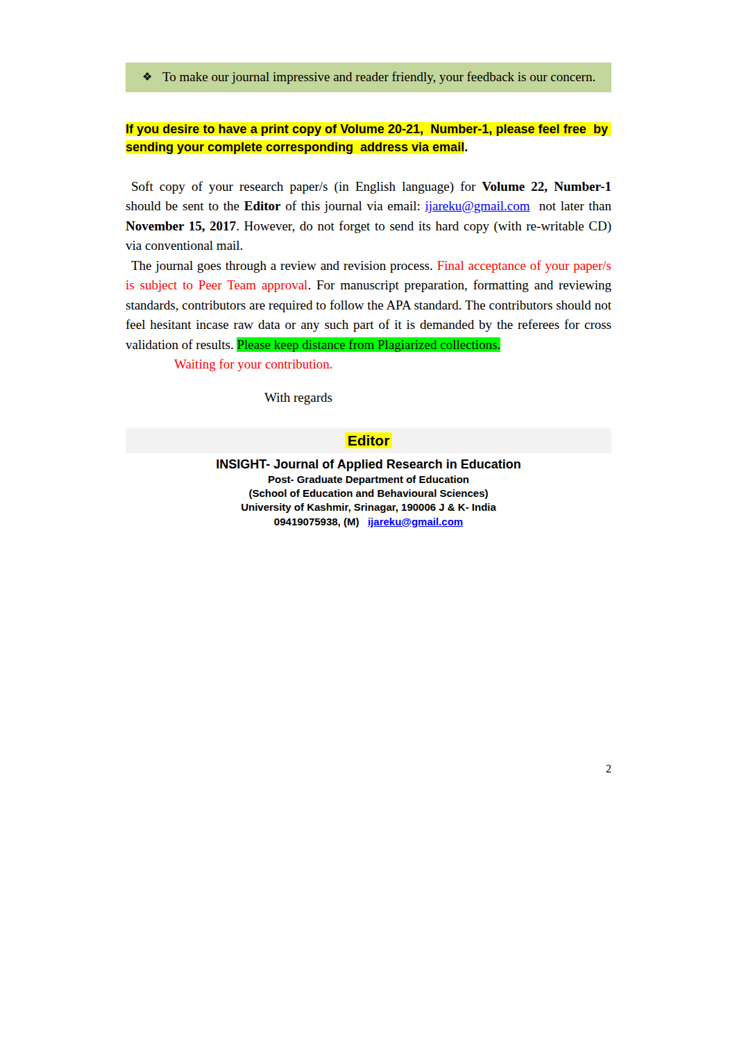| ❖ | To make our journal impressive and reader friendly, your feedback is our concern. |
If you desire to have a print copy of Volume 20-21, Number-1, please feel free by sending your complete corresponding address via email.
Soft copy of your research paper/s (in English language) for Volume 22, Number-1 should be sent to the Editor of this journal via email: ijareku@gmail.com not later than November 15, 2017. However, do not forget to send its hard copy (with re-writable CD) via conventional mail.
The journal goes through a review and revision process. Final acceptance of your paper/s is subject to Peer Team approval. For manuscript preparation, formatting and reviewing standards, contributors are required to follow the APA standard. The contributors should not feel hesitant incase raw data or any such part of it is demanded by the referees for cross validation of results. Please keep distance from Plagiarized collections.
Waiting for your contribution.
With regards
Editor
INSIGHT- Journal of Applied Research in Education
Post- Graduate Department of Education
(School of Education and Behavioural Sciences)
University of Kashmir, Srinagar, 190006 J & K- India
09419075938, (M) ijareku@gmail.com
2